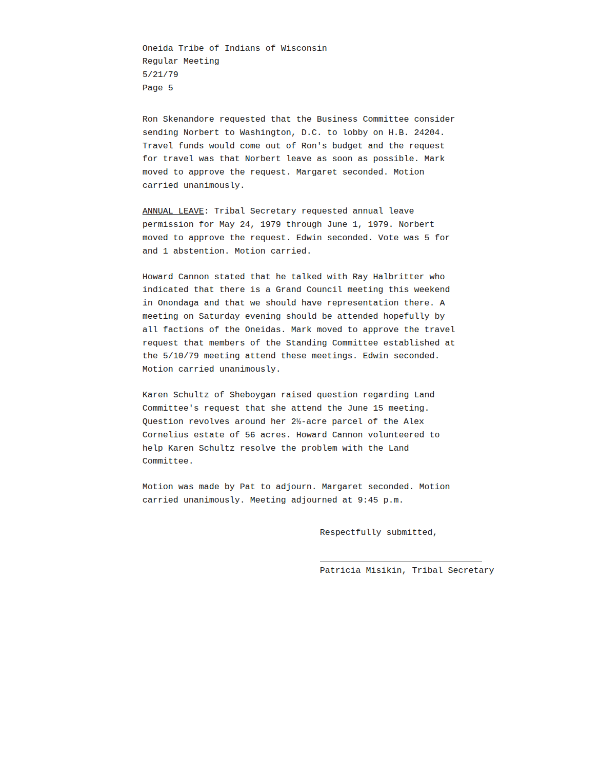Oneida Tribe of Indians of Wisconsin
Regular Meeting
5/21/79
Page 5
Ron Skenandore requested that the Business Committee consider sending Norbert to Washington, D.C. to lobby on H.B. 24204. Travel funds would come out of Ron's budget and the request for travel was that Norbert leave as soon as possible. Mark moved to approve the request. Margaret seconded. Motion carried unanimously.
ANNUAL LEAVE: Tribal Secretary requested annual leave permission for May 24, 1979 through June 1, 1979. Norbert moved to approve the request. Edwin seconded. Vote was 5 for and 1 abstention. Motion carried.
Howard Cannon stated that he talked with Ray Halbritter who indicated that there is a Grand Council meeting this weekend in Onondaga and that we should have representation there. A meeting on Saturday evening should be attended hopefully by all factions of the Oneidas. Mark moved to approve the travel request that members of the Standing Committee established at the 5/10/79 meeting attend these meetings. Edwin seconded. Motion carried unanimously.
Karen Schultz of Sheboygan raised question regarding Land Committee's request that she attend the June 15 meeting. Question revolves around her 2½-acre parcel of the Alex Cornelius estate of 56 acres. Howard Cannon volunteered to help Karen Schultz resolve the problem with the Land Committee.
Motion was made by Pat to adjourn. Margaret seconded. Motion carried unanimously. Meeting adjourned at 9:45 p.m.
Respectfully submitted,
Patricia Misikin, Tribal Secretary